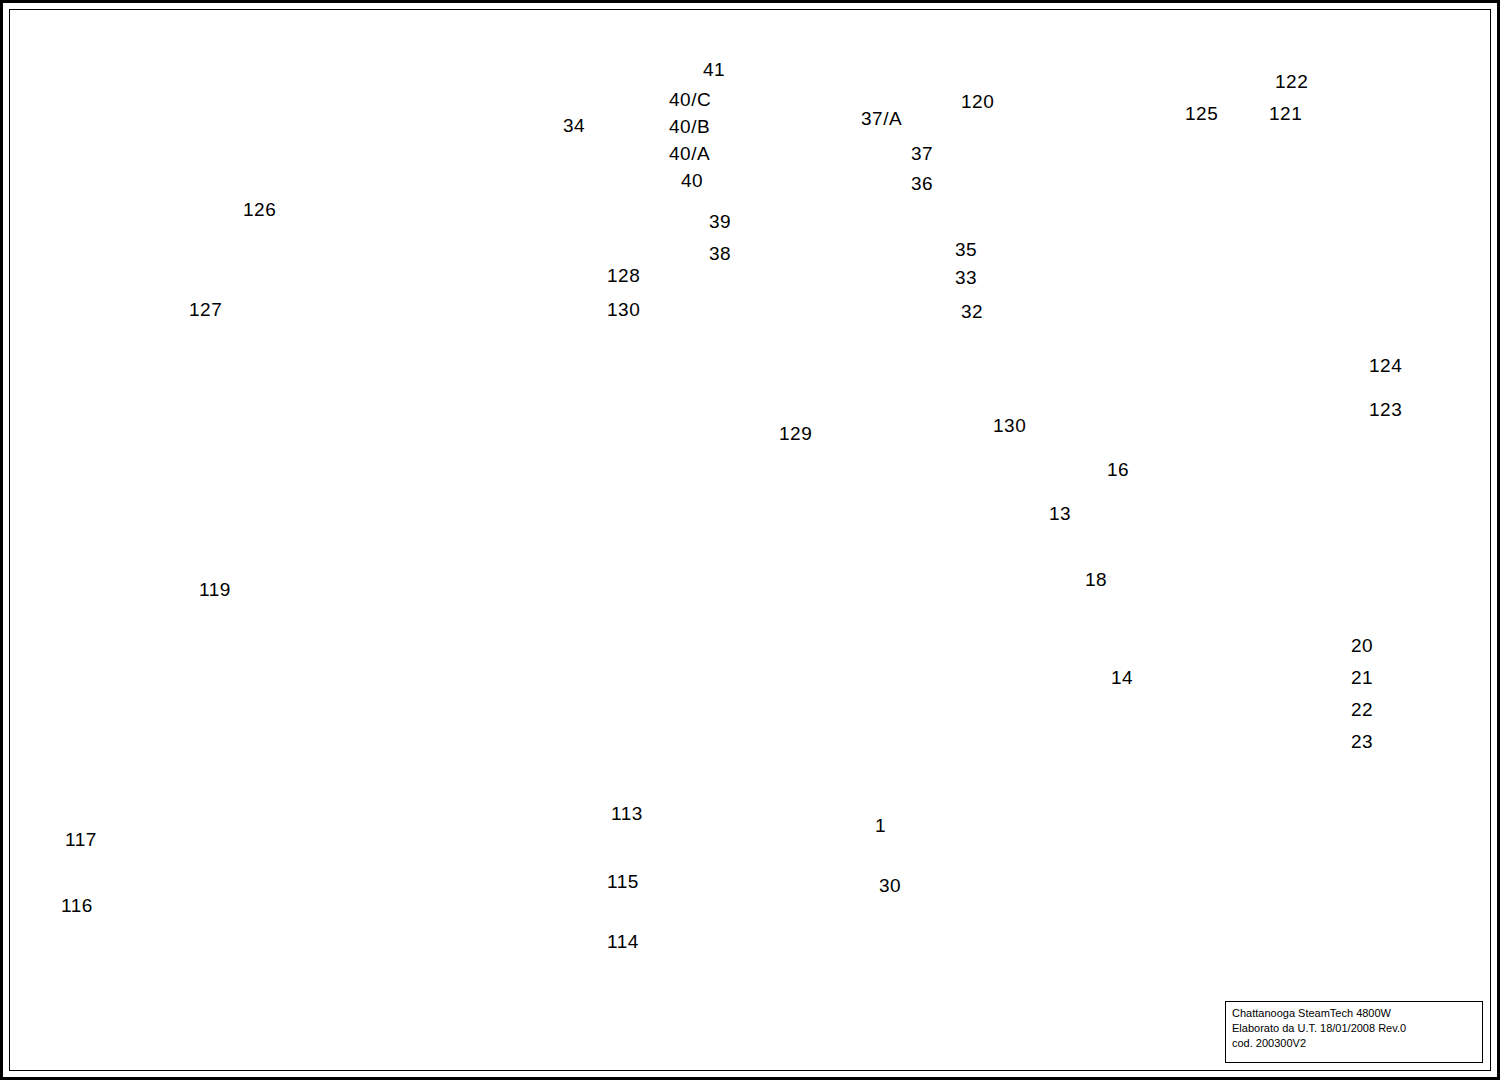Exploded parts diagram, Chattanooga SteamTech 4800W, drawing code 200300V2, revision 0, dated 18/01/2008.
41 40/C 40/B 40/A 40 37/A 37 36 120 122 125 121 39 38 128 130 35 33 32 34 126 127 124 123 129 130 16 13 18 14 119 20 21 22 23 113 1 117 116 115 114 30
Chattanooga SteamTech 4800W
Elaborato da U.T. 18/01/2008 Rev.0
cod. 200300V2